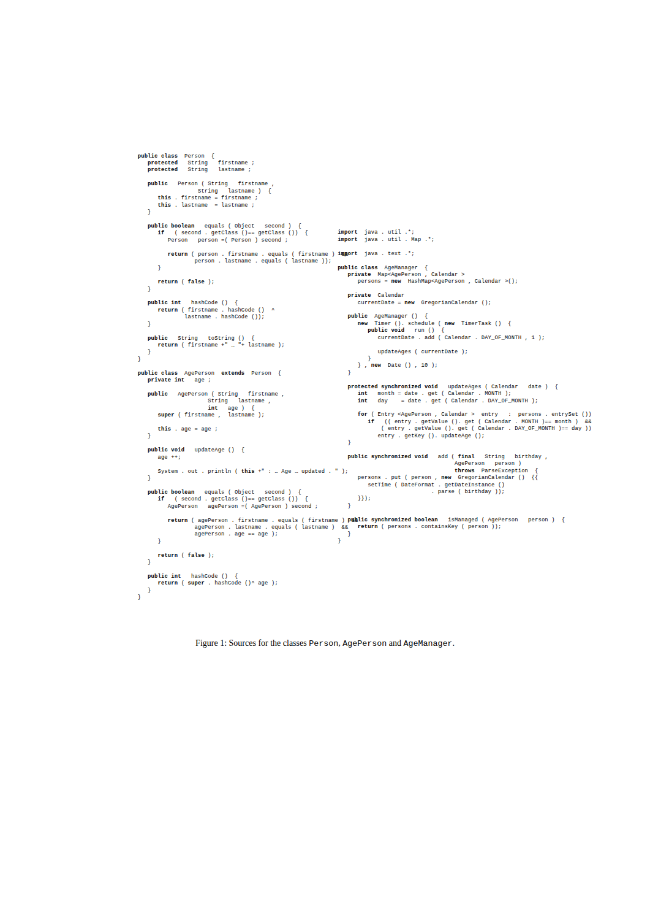public class  Person  {
   protected   String   firstname ;
   protected   String   lastname ;

   public   Person ( String   firstname ,
                  String   lastname )  {
      this . firstname = firstname ;
      this . lastname  = lastname ;
   }

   public boolean   equals ( Object   second )  {
      if   ( second . getClass ()== getClass ())  {
         Person   person =( Person ) second ;

         return ( person . firstname . equals ( firstname )  &&
                 person . lastname . equals ( lastname ));
      }

      return ( false );
   }

   public int   hashCode ()  {
      return ( firstname . hashCode ()  ^
              lastname . hashCode ());
   }

   public   String   toString ()  {
      return ( firstname +" … "+ lastname );
   }
}

public class  AgePerson  extends  Person  {
   private int   age ;

   public   AgePerson ( String   firstname ,
                     String   lastname ,
                     int   age )  {
      super ( firstname ,  lastname );

      this . age = age ;
   }

   public void   updateAge ()  {
      age ++;

      System . out . println ( this +" : … Age … updated . " );
   }

   public boolean   equals ( Object   second )  {
      if   ( second . getClass ()== getClass ())  {
         AgePerson   agePerson =( AgePerson ) second ;

         return ( agePerson . firstname . equals ( firstname )  &&
                 agePerson . lastname . equals ( lastname )  &&
                 agePerson . age == age );
      }

      return ( false );
   }

   public int   hashCode ()  {
      return ( super . hashCode ()^ age );
   }
}
import  java . util .*;
import  java . util . Map .*;

import  java . text .*;

public class  AgeManager  {
   private  Map<AgePerson , Calendar >
      persons = new  HashMap<AgePerson , Calendar >();

   private  Calendar
      currentDate = new  GregorianCalendar ();

   public  AgeManager ()  {
      new  Timer (). schedule ( new  TimerTask ()  {
         public void   run ()  {
            currentDate . add ( Calendar . DAY_OF_MONTH , 1 );

            updateAges ( currentDate );
         }
      } , new  Date () , 10 );
   }

   protected synchronized void   updateAges ( Calendar   date )  {
      int   month = date . get ( Calendar . MONTH );
      int   day    = date . get ( Calendar . DAY_OF_MONTH );

      for ( Entry <AgePerson , Calendar >  entry   :  persons . entrySet ())
         if   (( entry . getValue (). get ( Calendar . MONTH )== month )  &&
             ( entry . getValue (). get ( Calendar . DAY_OF_MONTH )== day ))
            entry . getKey (). updateAge ();
   }

   public synchronized void   add ( final   String   birthday ,
                                   AgePerson   person )
                                   throws  ParseException  {
      persons . put ( person , new  GregorianCalendar ()  {{
         setTime ( DateFormat . getDateInstance ()
                            . parse ( birthday ));
      }});
   }

   public synchronized boolean   isManaged ( AgePerson   person )  {
      return ( persons . containsKey ( person ));
   }
}
Figure 1: Sources for the classes Person, AgePerson and AgeManager.